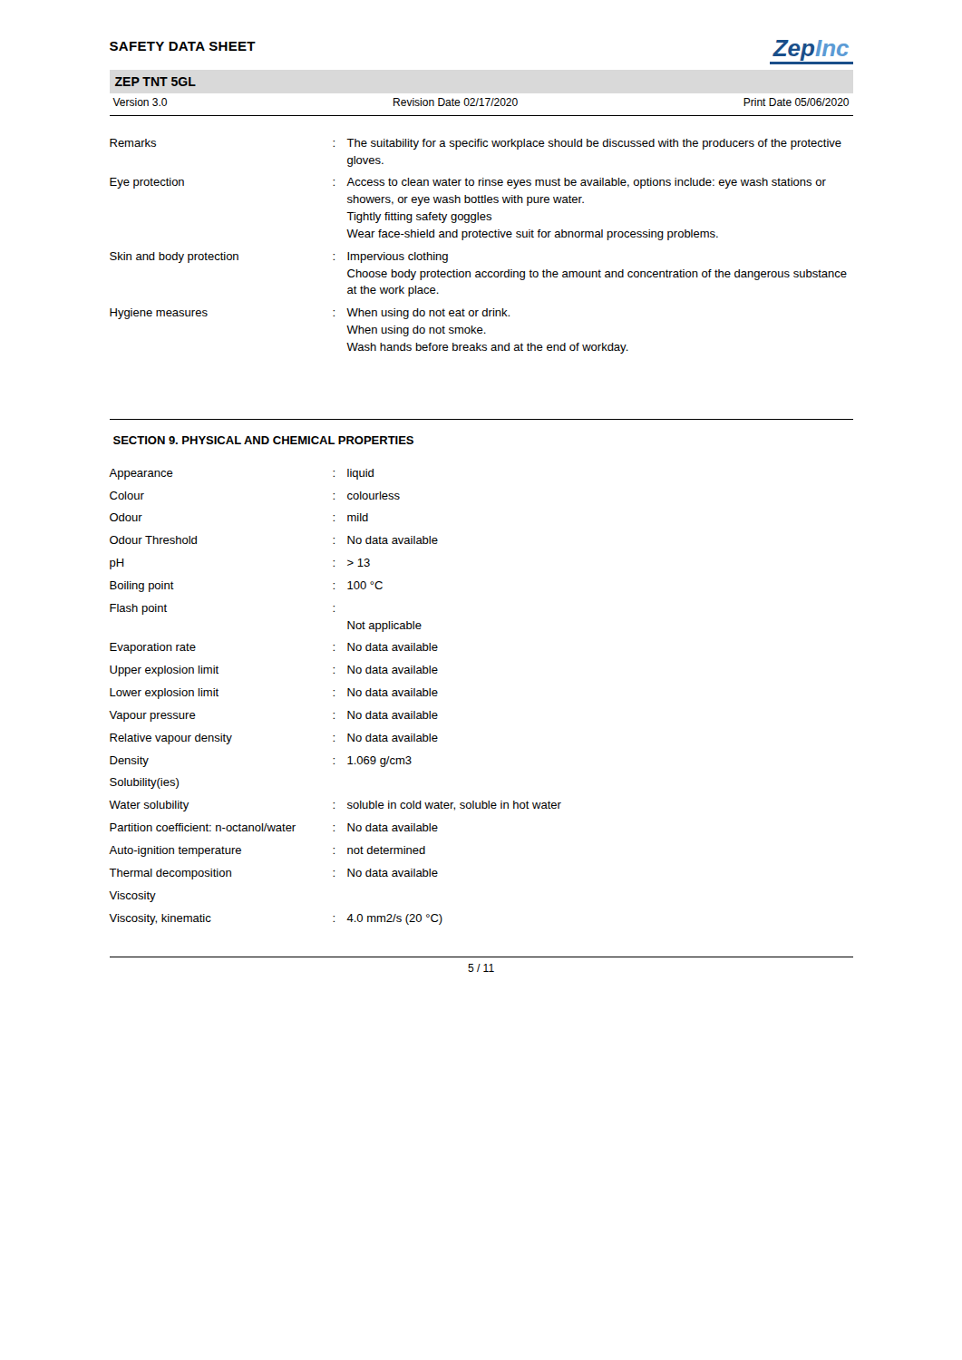SAFETY DATA SHEET
Zep Inc
ZEP TNT 5GL
Version 3.0 Revision Date 02/17/2020 Print Date 05/06/2020
| Remarks | : | The suitability for a specific workplace should be discussed with the producers of the protective gloves. |
| Eye protection | : | Access to clean water to rinse eyes must be available, options include: eye wash stations or showers, or eye wash bottles with pure water. Tightly fitting safety goggles Wear face-shield and protective suit for abnormal processing problems. |
| Skin and body protection | : | Impervious clothing Choose body protection according to the amount and concentration of the dangerous substance at the work place. |
| Hygiene measures | : | When using do not eat or drink. When using do not smoke. Wash hands before breaks and at the end of workday. |
SECTION 9. PHYSICAL AND CHEMICAL PROPERTIES
| Appearance | : | liquid |
| Colour | : | colourless |
| Odour | : | mild |
| Odour Threshold | : | No data available |
| pH | : | > 13 |
| Boiling point | : | 100 °C |
| Flash point | : | Not applicable |
| Evaporation rate | : | No data available |
| Upper explosion limit | : | No data available |
| Lower explosion limit | : | No data available |
| Vapour pressure | : | No data available |
| Relative vapour density | : | No data available |
| Density | : | 1.069 g/cm3 |
| Solubility(ies) | | |
| Water solubility | : | soluble in cold water, soluble in hot water |
| Partition coefficient: n-octanol/water | : | No data available |
| Auto-ignition temperature | : | not determined |
| Thermal decomposition | : | No data available |
| Viscosity | | |
| Viscosity, kinematic | : | 4.0 mm2/s (20 °C) |
5 / 11